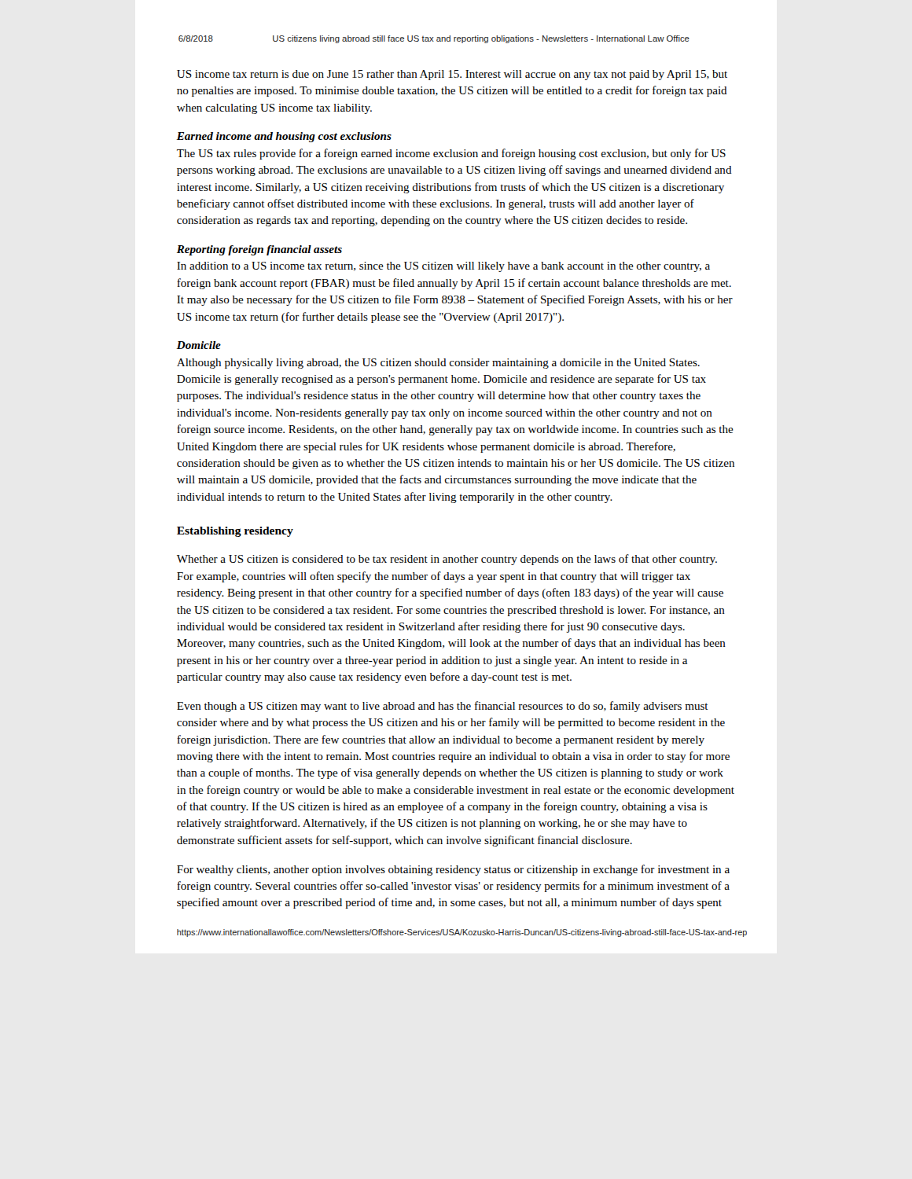6/8/2018 US citizens living abroad still face US tax and reporting obligations - Newsletters - International Law Office
US income tax return is due on June 15 rather than April 15. Interest will accrue on any tax not paid by April 15, but no penalties are imposed. To minimise double taxation, the US citizen will be entitled to a credit for foreign tax paid when calculating US income tax liability.
Earned income and housing cost exclusions
The US tax rules provide for a foreign earned income exclusion and foreign housing cost exclusion, but only for US persons working abroad. The exclusions are unavailable to a US citizen living off savings and unearned dividend and interest income. Similarly, a US citizen receiving distributions from trusts of which the US citizen is a discretionary beneficiary cannot offset distributed income with these exclusions. In general, trusts will add another layer of consideration as regards tax and reporting, depending on the country where the US citizen decides to reside.
Reporting foreign financial assets
In addition to a US income tax return, since the US citizen will likely have a bank account in the other country, a foreign bank account report (FBAR) must be filed annually by April 15 if certain account balance thresholds are met. It may also be necessary for the US citizen to file Form 8938 – Statement of Specified Foreign Assets, with his or her US income tax return (for further details please see the "Overview (April 2017)").
Domicile
Although physically living abroad, the US citizen should consider maintaining a domicile in the United States. Domicile is generally recognised as a person's permanent home. Domicile and residence are separate for US tax purposes. The individual's residence status in the other country will determine how that other country taxes the individual's income. Non-residents generally pay tax only on income sourced within the other country and not on foreign source income. Residents, on the other hand, generally pay tax on worldwide income. In countries such as the United Kingdom there are special rules for UK residents whose permanent domicile is abroad. Therefore, consideration should be given as to whether the US citizen intends to maintain his or her US domicile. The US citizen will maintain a US domicile, provided that the facts and circumstances surrounding the move indicate that the individual intends to return to the United States after living temporarily in the other country.
Establishing residency
Whether a US citizen is considered to be tax resident in another country depends on the laws of that other country. For example, countries will often specify the number of days a year spent in that country that will trigger tax residency. Being present in that other country for a specified number of days (often 183 days) of the year will cause the US citizen to be considered a tax resident. For some countries the prescribed threshold is lower. For instance, an individual would be considered tax resident in Switzerland after residing there for just 90 consecutive days. Moreover, many countries, such as the United Kingdom, will look at the number of days that an individual has been present in his or her country over a three-year period in addition to just a single year. An intent to reside in a particular country may also cause tax residency even before a day-count test is met.
Even though a US citizen may want to live abroad and has the financial resources to do so, family advisers must consider where and by what process the US citizen and his or her family will be permitted to become resident in the foreign jurisdiction. There are few countries that allow an individual to become a permanent resident by merely moving there with the intent to remain. Most countries require an individual to obtain a visa in order to stay for more than a couple of months. The type of visa generally depends on whether the US citizen is planning to study or work in the foreign country or would be able to make a considerable investment in real estate or the economic development of that country. If the US citizen is hired as an employee of a company in the foreign country, obtaining a visa is relatively straightforward. Alternatively, if the US citizen is not planning on working, he or she may have to demonstrate sufficient assets for self-support, which can involve significant financial disclosure.
For wealthy clients, another option involves obtaining residency status or citizenship in exchange for investment in a foreign country. Several countries offer so-called 'investor visas' or residency permits for a minimum investment of a specified amount over a prescribed period of time and, in some cases, but not all, a minimum number of days spent
https://www.internationallawoffice.com/Newsletters/Offshore-Services/USA/Kozusko-Harris-Duncan/US-citizens-living-abroad-still-face-US-tax-and-reporting-obligation